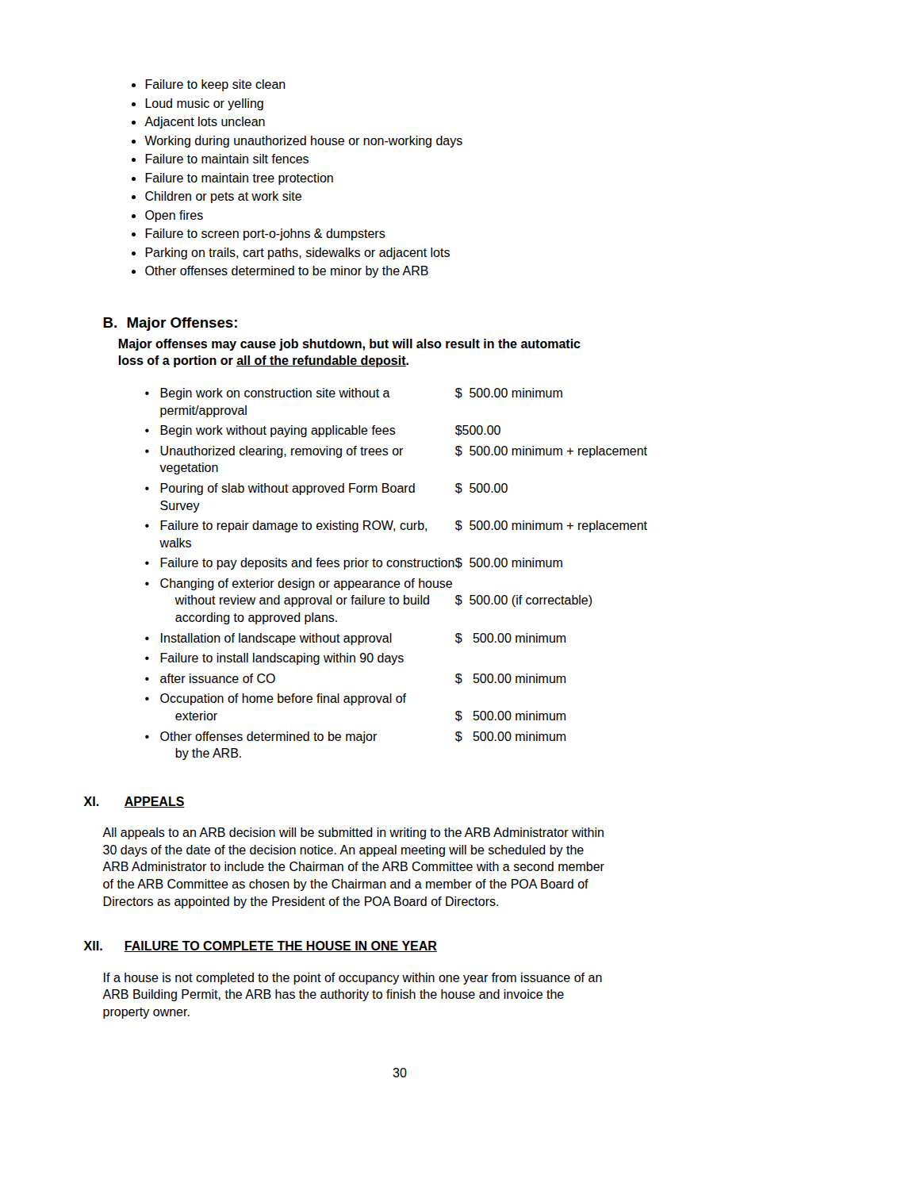Failure to keep site clean
Loud music or yelling
Adjacent lots unclean
Working during unauthorized house or non-working days
Failure to maintain silt fences
Failure to maintain tree protection
Children or pets at work site
Open fires
Failure to screen port-o-johns & dumpsters
Parking on trails, cart paths, sidewalks or adjacent lots
Other offenses determined to be minor by the ARB
B. Major Offenses:
Major offenses may cause job shutdown, but will also result in the automatic loss of a portion or all of the refundable deposit.
| • | Begin work on construction site without a permit/approval | $ 500.00 minimum |
| • | Begin work without paying applicable fees | $500.00 |
| • | Unauthorized clearing, removing of trees or vegetation | $ 500.00 minimum + replacement |
| • | Pouring of slab without approved Form Board Survey | $ 500.00 |
| • | Failure to repair damage to existing ROW, curb, walks | $ 500.00 minimum + replacement |
| • | Failure to pay deposits and fees prior to construction | $ 500.00 minimum |
| • | Changing of exterior design or appearance of house without review and approval or failure to build according to approved plans. | $ 500.00 (if correctable) |
| • | Installation of landscape without approval | $ 500.00 minimum |
| • | Failure to install landscaping within 90 days | |
| • | after issuance of CO | $ 500.00 minimum |
| • | Occupation of home before final approval of exterior | $ 500.00 minimum |
| • | Other offenses determined to be major by the ARB. | $ 500.00 minimum |
XI. APPEALS
All appeals to an ARB decision will be submitted in writing to the ARB Administrator within 30 days of the date of the decision notice. An appeal meeting will be scheduled by the ARB Administrator to include the Chairman of the ARB Committee with a second member of the ARB Committee as chosen by the Chairman and a member of the POA Board of Directors as appointed by the President of the POA Board of Directors.
XII. FAILURE TO COMPLETE THE HOUSE IN ONE YEAR
If a house is not completed to the point of occupancy within one year from issuance of an ARB Building Permit, the ARB has the authority to finish the house and invoice the property owner.
30